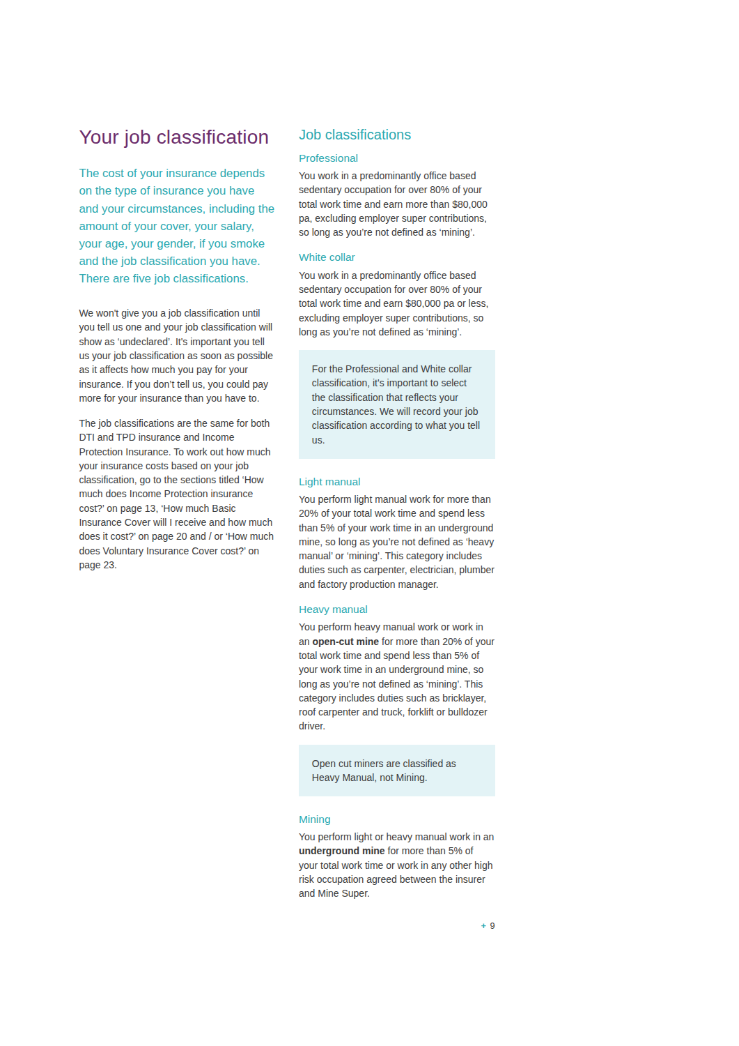Your job classification
The cost of your insurance depends on the type of insurance you have and your circumstances, including the amount of your cover, your salary, your age, your gender, if you smoke and the job classification you have. There are five job classifications.
We won't give you a job classification until you tell us one and your job classification will show as ‘undeclared’. It's important you tell us your job classification as soon as possible as it affects how much you pay for your insurance. If you don’t tell us, you could pay more for your insurance than you have to.
The job classifications are the same for both DTI and TPD insurance and Income Protection Insurance. To work out how much your insurance costs based on your job classification, go to the sections titled ‘How much does Income Protection insurance cost?’ on page 13, ‘How much Basic Insurance Cover will I receive and how much does it cost?’ on page 20 and / or ‘How much does Voluntary Insurance Cover cost?’ on page 23.
Job classifications
Professional
You work in a predominantly office based sedentary occupation for over 80% of your total work time and earn more than $80,000 pa, excluding employer super contributions, so long as you’re not defined as ‘mining’.
White collar
You work in a predominantly office based sedentary occupation for over 80% of your total work time and earn $80,000 pa or less, excluding employer super contributions, so long as you’re not defined as ‘mining’.
For the Professional and White collar classification, it's important to select the classification that reflects your circumstances. We will record your job classification according to what you tell us.
Light manual
You perform light manual work for more than 20% of your total work time and spend less than 5% of your work time in an underground mine, so long as you’re not defined as ‘heavy manual’ or ‘mining’. This category includes duties such as carpenter, electrician, plumber and factory production manager.
Heavy manual
You perform heavy manual work or work in an open-cut mine for more than 20% of your total work time and spend less than 5% of your work time in an underground mine, so long as you’re not defined as ‘mining’. This category includes duties such as bricklayer, roof carpenter and truck, forklift or bulldozer driver.
Open cut miners are classified as Heavy Manual, not Mining.
Mining
You perform light or heavy manual work in an underground mine for more than 5% of your total work time or work in any other high risk occupation agreed between the insurer and Mine Super.
+9